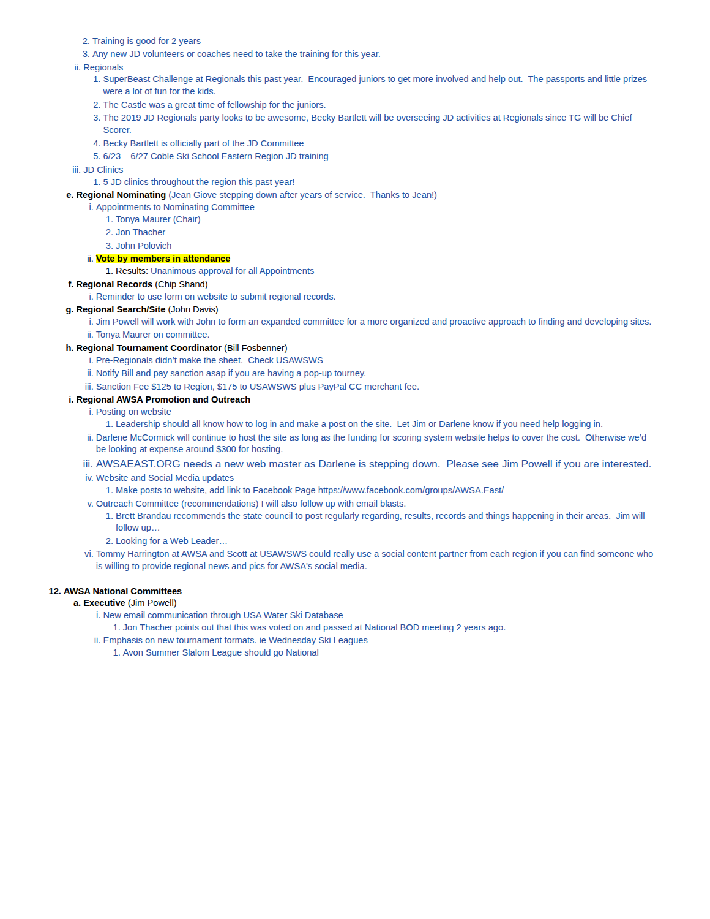Training is good for 2 years
Any new JD volunteers or coaches need to take the training for this year.
Regionals
SuperBeast Challenge at Regionals this past year. Encouraged juniors to get more involved and help out. The passports and little prizes were a lot of fun for the kids.
The Castle was a great time of fellowship for the juniors.
The 2019 JD Regionals party looks to be awesome, Becky Bartlett will be overseeing JD activities at Regionals since TG will be Chief Scorer.
Becky Bartlett is officially part of the JD Committee
6/23 – 6/27 Coble Ski School Eastern Region JD training
JD Clinics
5 JD clinics throughout the region this past year!
Regional Nominating (Jean Giove stepping down after years of service. Thanks to Jean!)
Appointments to Nominating Committee
Tonya Maurer (Chair)
Jon Thacher
John Polovich
Vote by members in attendance
Results: Unanimous approval for all Appointments
Regional Records (Chip Shand)
Reminder to use form on website to submit regional records.
Regional Search/Site (John Davis)
Jim Powell will work with John to form an expanded committee for a more organized and proactive approach to finding and developing sites.
Tonya Maurer on committee.
Regional Tournament Coordinator (Bill Fosbenner)
Pre-Regionals didn’t make the sheet. Check USAWSWS
Notify Bill and pay sanction asap if you are having a pop-up tourney.
Sanction Fee $125 to Region, $175 to USAWSWS plus PayPal CC merchant fee.
Regional AWSA Promotion and Outreach
Posting on website
Leadership should all know how to log in and make a post on the site. Let Jim or Darlene know if you need help logging in.
Darlene McCormick will continue to host the site as long as the funding for scoring system website helps to cover the cost. Otherwise we’d be looking at expense around $300 for hosting.
AWSAEAST.ORG needs a new web master as Darlene is stepping down. Please see Jim Powell if you are interested.
Website and Social Media updates
Make posts to website, add link to Facebook Page https://www.facebook.com/groups/AWSA.East/
Outreach Committee (recommendations) I will also follow up with email blasts.
Brett Brandau recommends the state council to post regularly regarding, results, records and things happening in their areas. Jim will follow up…
Looking for a Web Leader…
Tommy Harrington at AWSA and Scott at USAWSWS could really use a social content partner from each region if you can find someone who is willing to provide regional news and pics for AWSA's social media.
AWSA National Committees
Executive (Jim Powell)
New email communication through USA Water Ski Database
Jon Thacher points out that this was voted on and passed at National BOD meeting 2 years ago.
Emphasis on new tournament formats. ie Wednesday Ski Leagues
Avon Summer Slalom League should go National